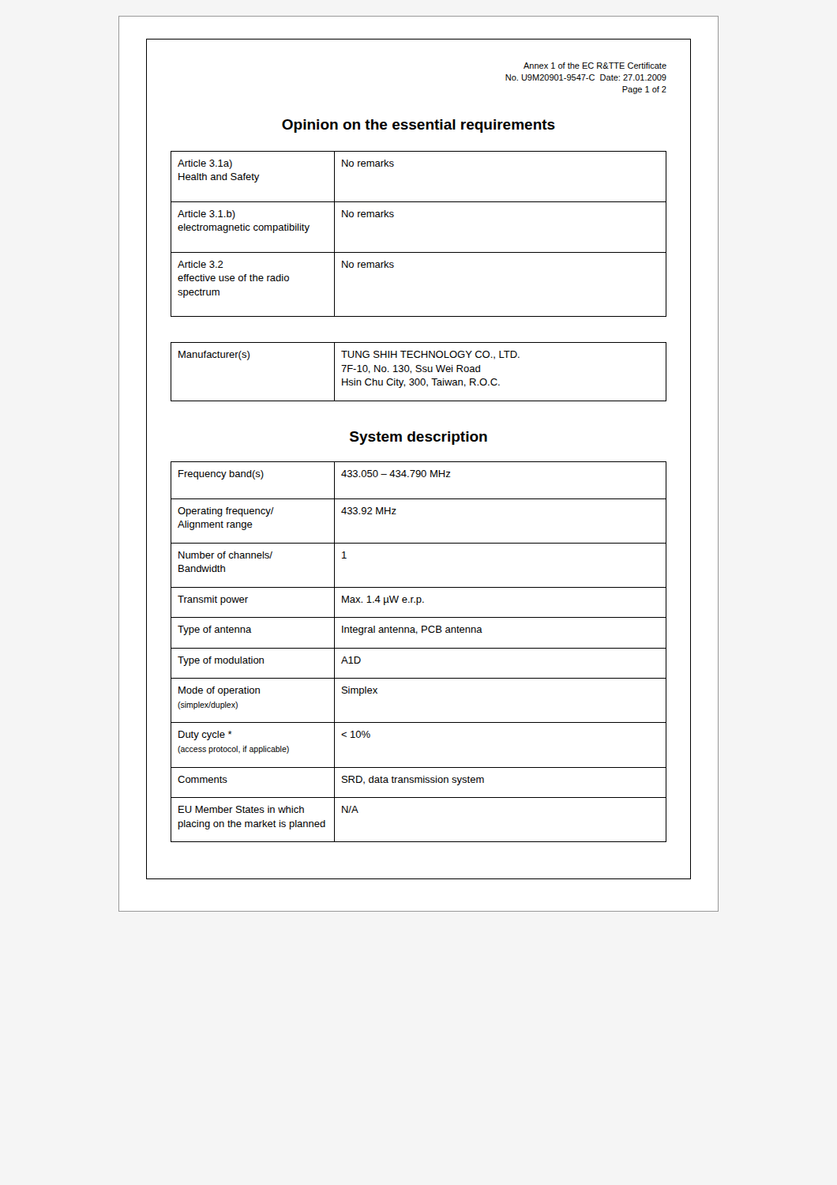Annex 1 of the EC R&TTE Certificate
No. U9M20901-9547-C Date: 27.01.2009
Page 1 of 2
Opinion on the essential requirements
| Article 3.1a) Health and Safety | No remarks |
| Article 3.1.b) electromagnetic compatibility | No remarks |
| Article 3.2 effective use of the radio spectrum | No remarks |
| Manufacturer(s) | TUNG SHIH TECHNOLOGY CO., LTD. 7F-10, No. 130, Ssu Wei Road Hsin Chu City, 300, Taiwan, R.O.C. |
System description
| Frequency band(s) | 433.050 – 434.790 MHz |
| Operating frequency/ Alignment range | 433.92 MHz |
| Number of channels/ Bandwidth | 1 |
| Transmit power | Max. 1.4 µW e.r.p. |
| Type of antenna | Integral antenna, PCB antenna |
| Type of modulation | A1D |
| Mode of operation (simplex/duplex) | Simplex |
| Duty cycle * (access protocol, if applicable) | < 10% |
| Comments | SRD, data transmission system |
| EU Member States in which placing on the market is planned | N/A |